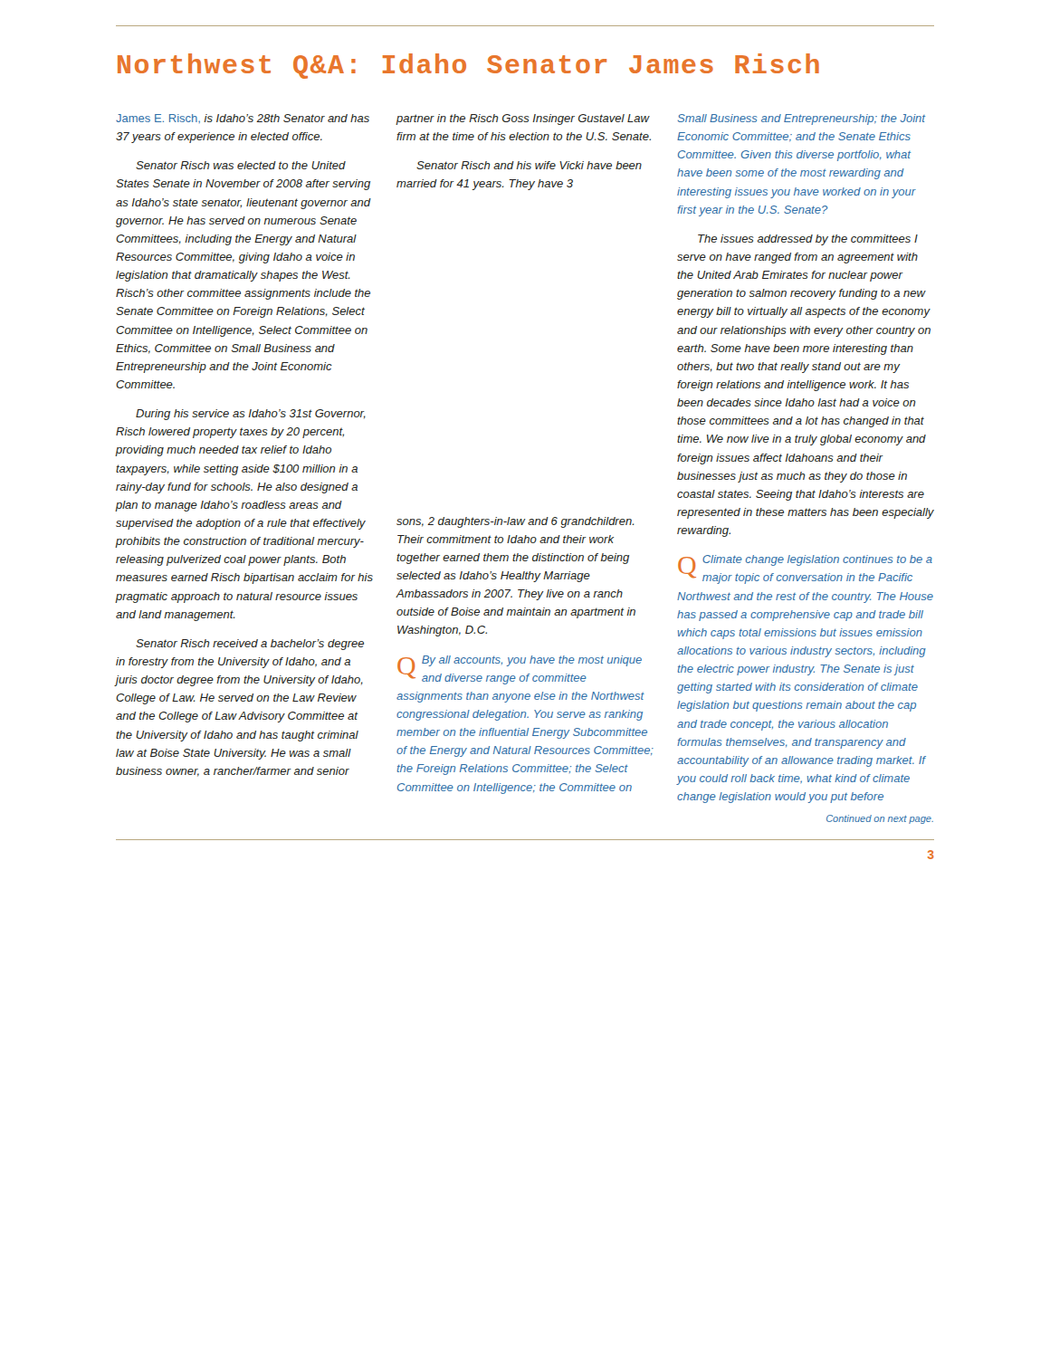Northwest Q&A: Idaho Senator James Risch
James E. Risch, is Idaho’s 28th Senator and has 37 years of experience in elected office.
Senator Risch was elected to the United States Senate in November of 2008 after serving as Idaho’s state senator, lieutenant governor and governor. He has served on numerous Senate Committees, including the Energy and Natural Resources Committee, giving Idaho a voice in legislation that dramatically shapes the West. Risch’s other committee assignments include the Senate Committee on Foreign Relations, Select Committee on Intelligence, Select Committee on Ethics, Committee on Small Business and Entrepreneurship and the Joint Economic Committee.
During his service as Idaho’s 31st Governor, Risch lowered property taxes by 20 percent, providing much needed tax relief to Idaho taxpayers, while setting aside $100 million in a rainy-day fund for schools. He also designed a plan to manage Idaho’s roadless areas and supervised the adoption of a rule that effectively prohibits the construction of traditional mercury-releasing pulverized coal power plants. Both measures earned Risch bipartisan acclaim for his pragmatic approach to natural resource issues and land management.
Senator Risch received a bachelor’s degree in forestry from the University of Idaho, and a juris doctor degree from the University of Idaho, College of Law. He served on the Law Review and the College of Law Advisory Committee at the University of Idaho and has taught criminal law at Boise State University. He was a small business owner, a rancher/farmer and senior partner in the Risch Goss Insinger Gustavel Law firm at the time of his election to the U.S. Senate.
Senator Risch and his wife Vicki have been married for 41 years. They have 3
sons, 2 daughters-in-law and 6 grandchildren. Their commitment to Idaho and their work together earned them the distinction of being selected as Idaho’s Healthy Marriage Ambassadors in 2007. They live on a ranch outside of Boise and maintain an apartment in Washington, D.C.
QBy all accounts, you have the most unique and diverse range of committee assignments than anyone else in the Northwest congressional delegation. You serve as ranking member on the influential Energy Subcommittee of the Energy and Natural Resources Committee; the Foreign Relations Committee; the Select Committee on Intelligence; the Committee on Small Business and Entrepreneurship; the Joint Economic Committee; and the Senate Ethics Committee. Given this diverse portfolio, what have been some of the most rewarding and interesting issues you have worked on in your first year in the U.S. Senate?
The issues addressed by the committees I serve on have ranged from an agreement with the United Arab Emirates for nuclear power generation to salmon recovery funding to a new energy bill to virtually all aspects of the economy and our relationships with every other country on earth. Some have been more interesting than others, but two that really stand out are my foreign relations and intelligence work. It has been decades since Idaho last had a voice on those committees and a lot has changed in that time. We now live in a truly global economy and foreign issues affect Idahoans and their businesses just as much as they do those in coastal states. Seeing that Idaho’s interests are represented in these matters has been especially rewarding.
QClimate change legislation continues to be a major topic of conversation in the Pacific Northwest and the rest of the country. The House has passed a comprehensive cap and trade bill which caps total emissions but issues emission allocations to various industry sectors, including the electric power industry. The Senate is just getting started with its consideration of climate legislation but questions remain about the cap and trade concept, the various allocation formulas themselves, and transparency and accountability of an allowance trading market. If you could roll back time, what kind of climate change legislation would you put before
Continued on next page.
3